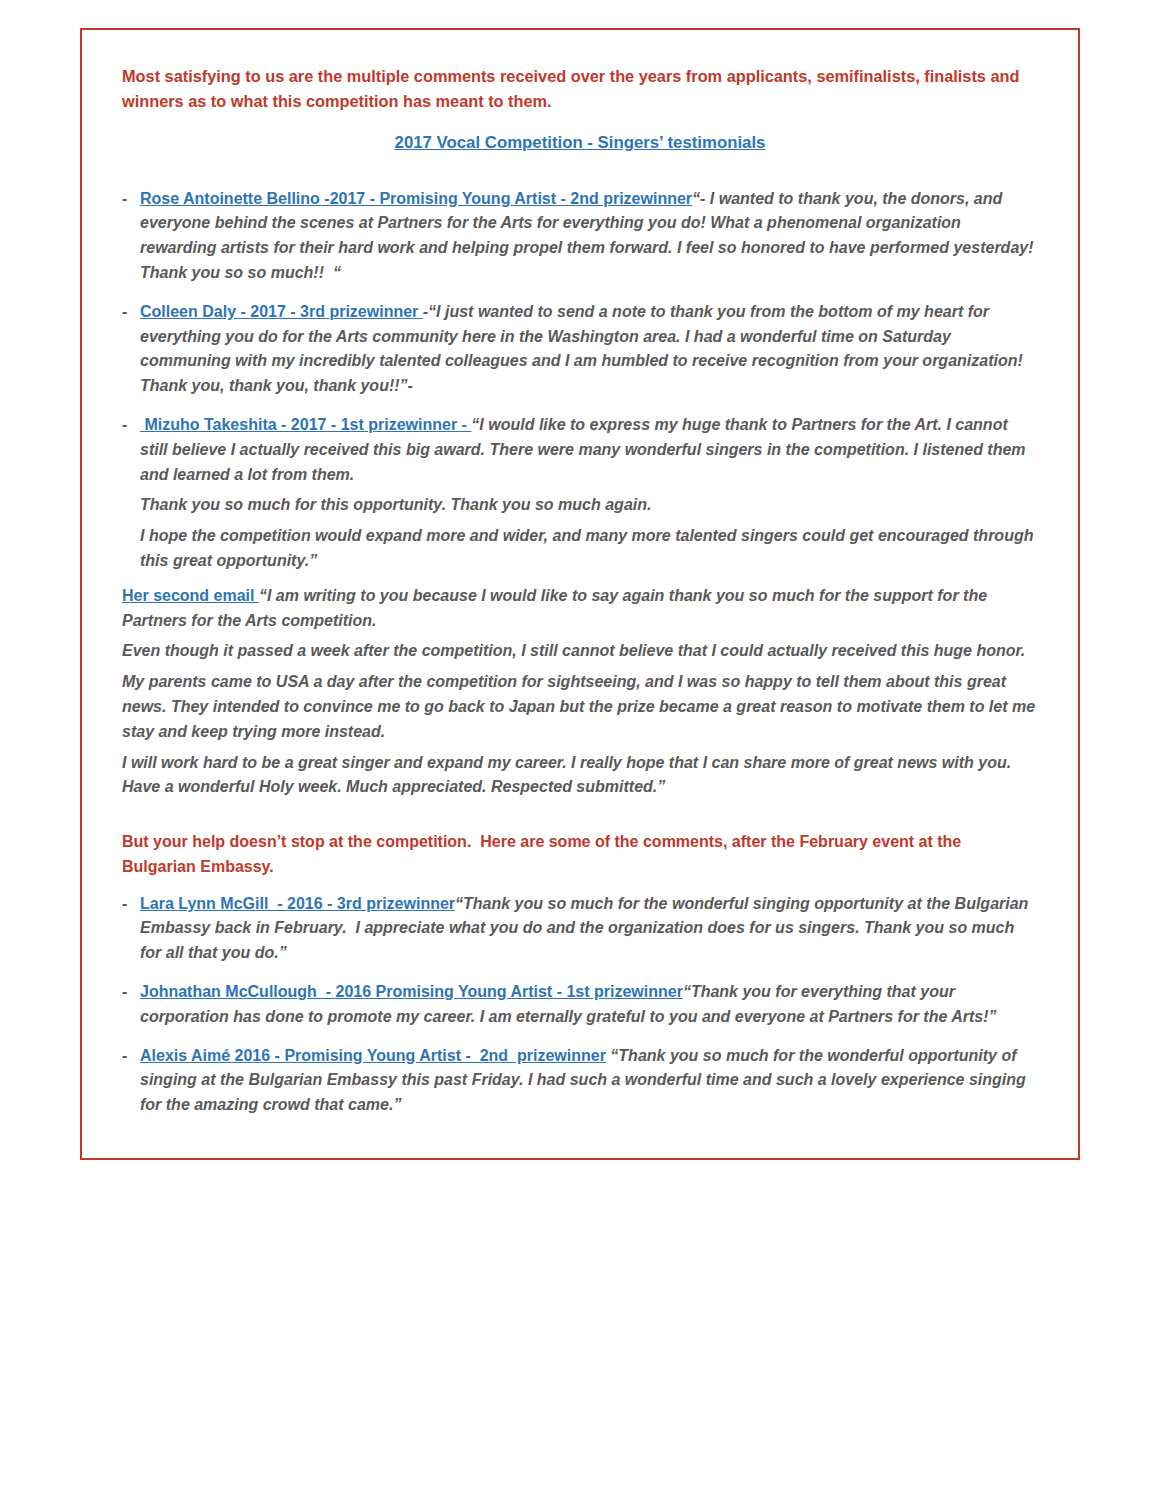Most satisfying to us are the multiple comments received over the years from applicants, semifinalists, finalists and winners as to what this competition has meant to them.
2017 Vocal Competition - Singers’ testimonials
Rose Antoinette Bellino -2017 - Promising Young Artist - 2nd prizewinner“- I wanted to thank you, the donors, and everyone behind the scenes at Partners for the Arts for everything you do! What a phenomenal organization rewarding artists for their hard work and helping propel them forward. I feel so honored to have performed yesterday! Thank you so so much!! “
Colleen Daly - 2017 - 3rd prizewinner -“I just wanted to send a note to thank you from the bottom of my heart for everything you do for the Arts community here in the Washington area. I had a wonderful time on Saturday communing with my incredibly talented colleagues and I am humbled to receive recognition from your organization! Thank you, thank you, thank you!!”-
Mizuho Takeshita - 2017 - 1st prizewinner - “I would like to express my huge thank to Partners for the Art. I cannot still believe I actually received this big award. There were many wonderful singers in the competition. I listened them and learned a lot from them.
Thank you so much for this opportunity. Thank you so much again.
I hope the competition would expand more and wider, and many more talented singers could get encouraged through this great opportunity.”
Her second email “I am writing to you because I would like to say again thank you so much for the support for the Partners for the Arts competition.
Even though it passed a week after the competition, I still cannot believe that I could actually received this huge honor.
My parents came to USA a day after the competition for sightseeing, and I was so happy to tell them about this great news. They intended to convince me to go back to Japan but the prize became a great reason to motivate them to let me stay and keep trying more instead.
I will work hard to be a great singer and expand my career. I really hope that I can share more of great news with you. Have a wonderful Holy week. Much appreciated. Respected submitted.”
But your help doesn’t stop at the competition. Here are some of the comments, after the February event at the Bulgarian Embassy.
Lara Lynn McGill - 2016 - 3rd prizewinner“Thank you so much for the wonderful singing opportunity at the Bulgarian Embassy back in February. I appreciate what you do and the organization does for us singers. Thank you so much for all that you do.”
Johnathan McCullough - 2016 Promising Young Artist - 1st prizewinner“Thank you for everything that your corporation has done to promote my career. I am eternally grateful to you and everyone at Partners for the Arts!”
Alexis Aimé 2016 - Promising Young Artist - 2nd prizewinner “Thank you so much for the wonderful opportunity of singing at the Bulgarian Embassy this past Friday. I had such a wonderful time and such a lovely experience singing for the amazing crowd that came.”